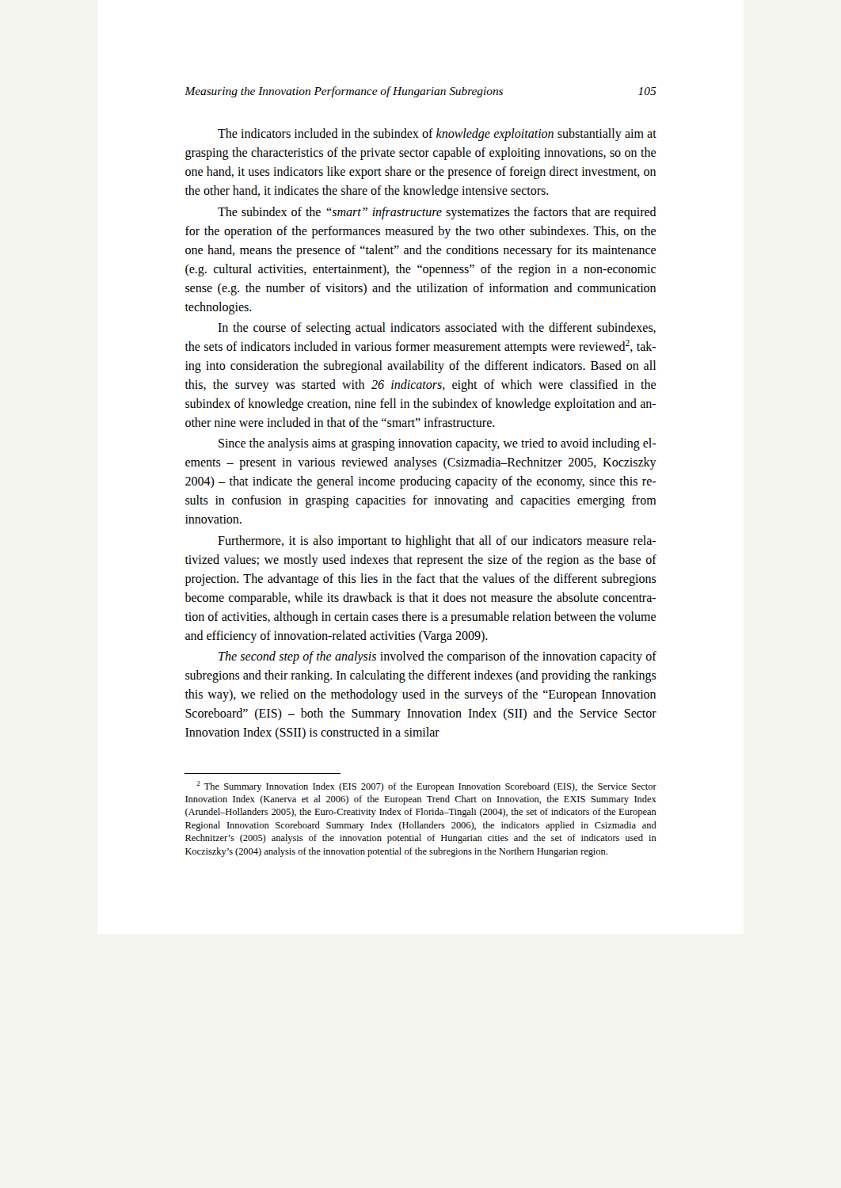Measuring the Innovation Performance of Hungarian Subregions 105
The indicators included in the subindex of knowledge exploitation substantially aim at grasping the characteristics of the private sector capable of exploiting innovations, so on the one hand, it uses indicators like export share or the presence of foreign direct investment, on the other hand, it indicates the share of the knowledge intensive sectors.
The subindex of the “smart” infrastructure systematizes the factors that are required for the operation of the performances measured by the two other subindexes. This, on the one hand, means the presence of “talent” and the conditions necessary for its maintenance (e.g. cultural activities, entertainment), the “openness” of the region in a non-economic sense (e.g. the number of visitors) and the utilization of information and communication technologies.
In the course of selecting actual indicators associated with the different subindexes, the sets of indicators included in various former measurement attempts were reviewed2, taking into consideration the subregional availability of the different indicators. Based on all this, the survey was started with 26 indicators, eight of which were classified in the subindex of knowledge creation, nine fell in the subindex of knowledge exploitation and another nine were included in that of the “smart” infrastructure.
Since the analysis aims at grasping innovation capacity, we tried to avoid including elements – present in various reviewed analyses (Csizmadia–Rechnitzer 2005, Kocziszky 2004) – that indicate the general income producing capacity of the economy, since this results in confusion in grasping capacities for innovating and capacities emerging from innovation.
Furthermore, it is also important to highlight that all of our indicators measure relativized values; we mostly used indexes that represent the size of the region as the base of projection. The advantage of this lies in the fact that the values of the different subregions become comparable, while its drawback is that it does not measure the absolute concentration of activities, although in certain cases there is a presumable relation between the volume and efficiency of innovation-related activities (Varga 2009).
The second step of the analysis involved the comparison of the innovation capacity of subregions and their ranking. In calculating the different indexes (and providing the rankings this way), we relied on the methodology used in the surveys of the “European Innovation Scoreboard” (EIS) – both the Summary Innovation Index (SII) and the Service Sector Innovation Index (SSII) is constructed in a similar
2 The Summary Innovation Index (EIS 2007) of the European Innovation Scoreboard (EIS), the Service Sector Innovation Index (Kanerva et al 2006) of the European Trend Chart on Innovation, the EXIS Summary Index (Arundel–Hollanders 2005), the Euro-Creativity Index of Florida–Tingali (2004), the set of indicators of the European Regional Innovation Scoreboard Summary Index (Hollanders 2006), the indicators applied in Csizmadia and Rechnitzer’s (2005) analysis of the innovation potential of Hungarian cities and the set of indicators used in Kocziszky’s (2004) analysis of the innovation potential of the subregions in the Northern Hungarian region.